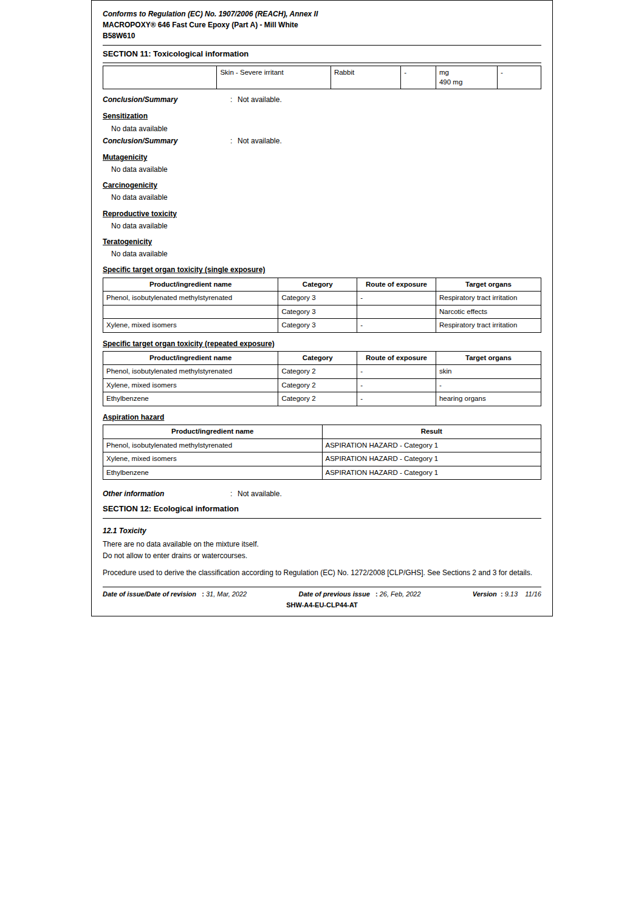Conforms to Regulation (EC) No. 1907/2006 (REACH), Annex II
MACROPOXY® 646 Fast Cure Epoxy (Part A) - Mill White
B58W610
SECTION 11: Toxicological information
| | Skin - Severe irritant | Rabbit | - | mg 490 mg | - |
| Conclusion/Summary | : | Not available. |
Sensitization
No data available
| Conclusion/Summary | : | Not available. |
Mutagenicity
No data available
Carcinogenicity
No data available
Reproductive toxicity
No data available
Teratogenicity
No data available
Specific target organ toxicity (single exposure)
| Product/ingredient name | Category | Route of exposure | Target organs |
| --- | --- | --- | --- |
| Phenol, isobutylenated methylstyrenated | Category 3 | - | Respiratory tract irritation |
| | Category 3 | | Narcotic effects |
| Xylene, mixed isomers | Category 3 | - | Respiratory tract irritation |
Specific target organ toxicity (repeated exposure)
| Product/ingredient name | Category | Route of exposure | Target organs |
| --- | --- | --- | --- |
| Phenol, isobutylenated methylstyrenated | Category 2 | - | skin |
| Xylene, mixed isomers | Category 2 | - | - |
| Ethylbenzene | Category 2 | - | hearing organs |
Aspiration hazard
| Product/ingredient name | Result |
| --- | --- |
| Phenol, isobutylenated methylstyrenated | ASPIRATION HAZARD - Category 1 |
| Xylene, mixed isomers | ASPIRATION HAZARD - Category 1 |
| Ethylbenzene | ASPIRATION HAZARD - Category 1 |
| Other information | : | Not available. |
SECTION 12: Ecological information
12.1 Toxicity
There are no data available on the mixture itself.
Do not allow to enter drains or watercourses.
Procedure used to derive the classification according to Regulation (EC) No. 1272/2008 [CLP/GHS]. See Sections 2 and 3 for details.
Date of issue/Date of revision : 31, Mar, 2022
Date of previous issue : 26, Feb, 2022
Version : 9.13 11/16
SHW-A4-EU-CLP44-AT